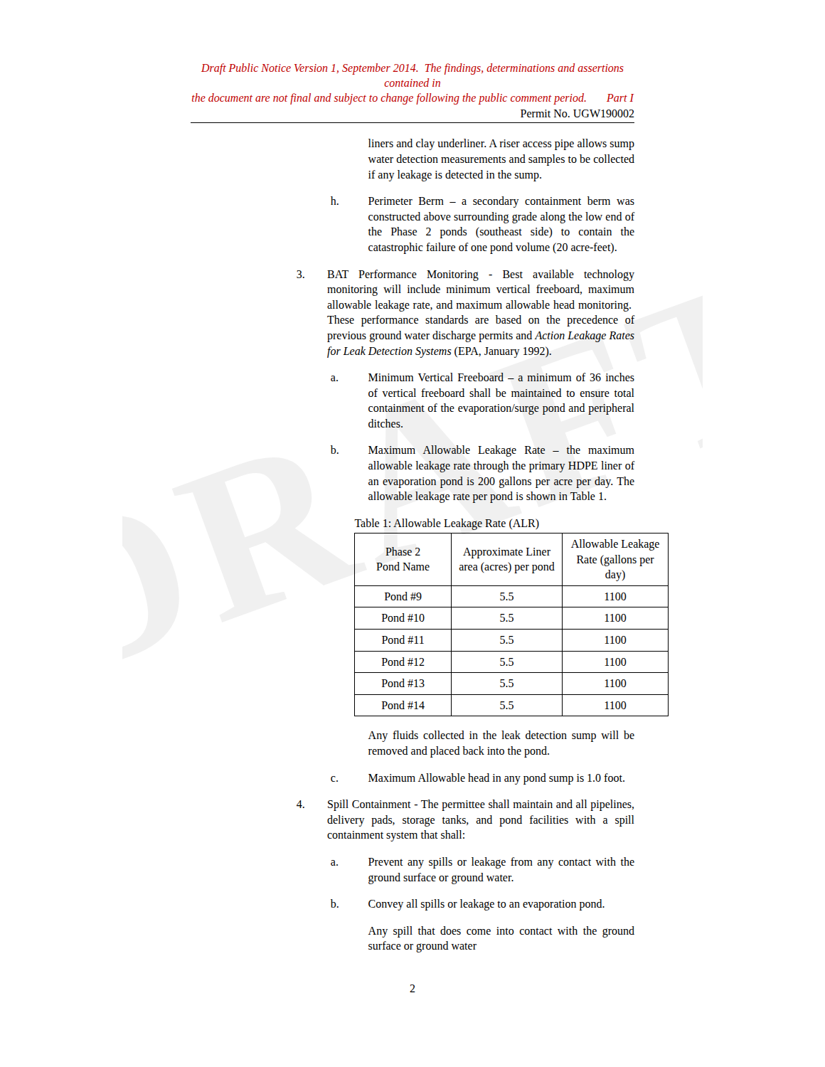DRAFT
Draft Public Notice Version 1, September 2014. The findings, determinations and assertions contained in
the document are not final and subject to change following the public comment period. Part I
Permit No. UGW190002
liners and clay underliner. A riser access pipe allows sump water detection measurements and samples to be collected if any leakage is detected in the sump.
h. Perimeter Berm – a secondary containment berm was constructed above surrounding grade along the low end of the Phase 2 ponds (southeast side) to contain the catastrophic failure of one pond volume (20 acre-feet).
3. BAT Performance Monitoring - Best available technology monitoring will include minimum vertical freeboard, maximum allowable leakage rate, and maximum allowable head monitoring. These performance standards are based on the precedence of previous ground water discharge permits and Action Leakage Rates for Leak Detection Systems (EPA, January 1992).
a. Minimum Vertical Freeboard – a minimum of 36 inches of vertical freeboard shall be maintained to ensure total containment of the evaporation/surge pond and peripheral ditches.
b. Maximum Allowable Leakage Rate – the maximum allowable leakage rate through the primary HDPE liner of an evaporation pond is 200 gallons per acre per day. The allowable leakage rate per pond is shown in Table 1.
Table 1: Allowable Leakage Rate (ALR)
| Phase 2 Pond Name | Approximate Liner area (acres) per pond | Allowable Leakage Rate (gallons per day) |
| --- | --- | --- |
| Pond #9 | 5.5 | 1100 |
| Pond #10 | 5.5 | 1100 |
| Pond #11 | 5.5 | 1100 |
| Pond #12 | 5.5 | 1100 |
| Pond #13 | 5.5 | 1100 |
| Pond #14 | 5.5 | 1100 |
Any fluids collected in the leak detection sump will be removed and placed back into the pond.
c. Maximum Allowable head in any pond sump is 1.0 foot.
4. Spill Containment - The permittee shall maintain and all pipelines, delivery pads, storage tanks, and pond facilities with a spill containment system that shall:
a. Prevent any spills or leakage from any contact with the ground surface or ground water.
b. Convey all spills or leakage to an evaporation pond.
Any spill that does come into contact with the ground surface or ground water
2